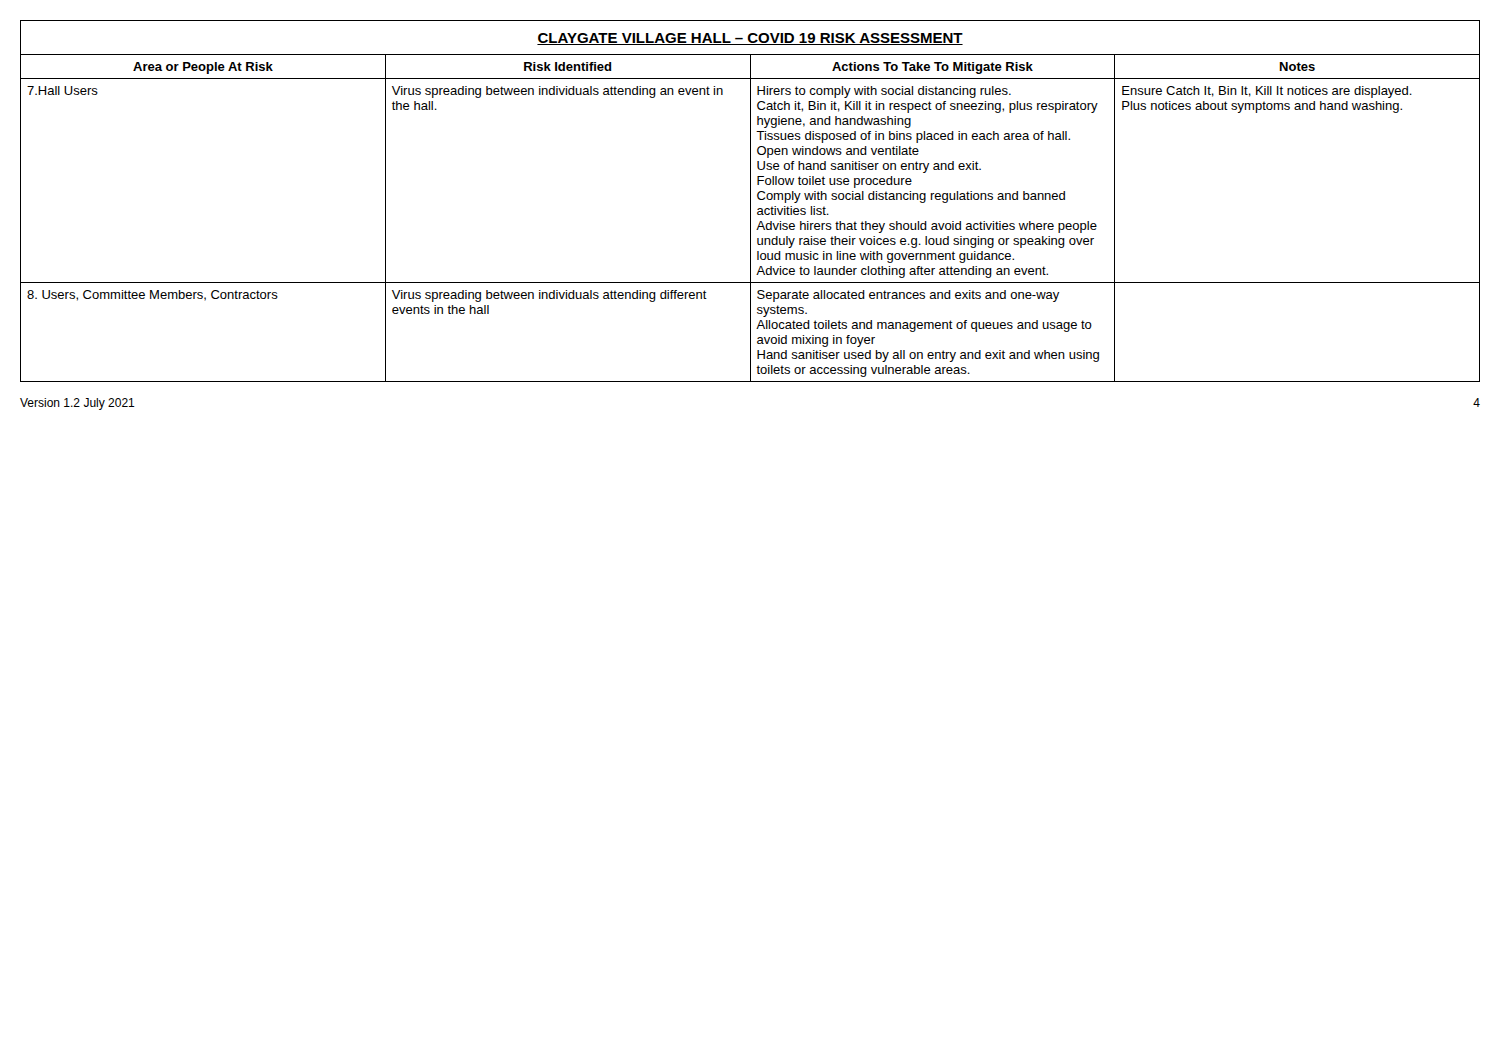| CLAYGATE VILLAGE HALL – COVID 19 RISK ASSESSMENT |
| Area or People At Risk | Risk Identified | Actions To Take To Mitigate Risk | Notes |
| 7.Hall Users | Virus spreading between individuals attending an event in the hall. | Hirers to comply with social distancing rules. Catch it, Bin it, Kill it in respect of sneezing, plus respiratory hygiene, and handwashing Tissues disposed of in bins placed in each area of hall. Open windows and ventilate Use of hand sanitiser on entry and exit. Follow toilet use procedure Comply with social distancing regulations and banned activities list. Advise hirers that they should avoid activities where people unduly raise their voices e.g. loud singing or speaking over loud music in line with government guidance. Advice to launder clothing after attending an event. | Ensure Catch It, Bin It, Kill It notices are displayed. Plus notices about symptoms and hand washing. |
| 8. Users, Committee Members, Contractors | Virus spreading between individuals attending different events in the hall | Separate allocated entrances and exits and one-way systems. Allocated toilets and management of queues and usage to avoid mixing in foyer Hand sanitiser used by all on entry and exit and when using toilets or accessing vulnerable areas. | |
Version 1.2 July 2021 4